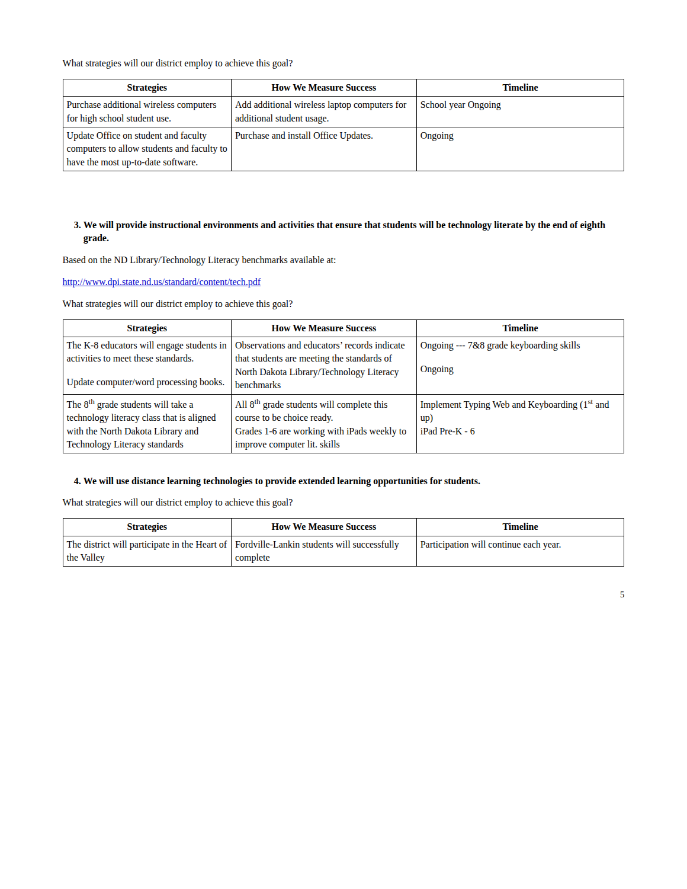What strategies will our district employ to achieve this goal?
| Strategies | How We Measure Success | Timeline |
| --- | --- | --- |
| Purchase additional wireless computers for high school student use. | Add additional wireless laptop computers for additional student usage. | School year Ongoing |
| Update Office on student and faculty computers to allow students and faculty to have the most up-to-date software. | Purchase and install Office Updates. | Ongoing |
We will provide instructional environments and activities that ensure that students will be technology literate by the end of eighth grade.
Based on the ND Library/Technology Literacy benchmarks available at:
http://www.dpi.state.nd.us/standard/content/tech.pdf
What strategies will our district employ to achieve this goal?
| Strategies | How We Measure Success | Timeline |
| --- | --- | --- |
| The K-8 educators will engage students in activities to meet these standards. Update computer/word processing books. | Observations and educators’ records indicate that students are meeting the standards of North Dakota Library/Technology Literacy benchmarks | Ongoing --- 7&8 grade keyboarding skills Ongoing |
| The 8 th grade students will take a technology literacy class that is aligned with the North Dakota Library and Technology Literacy standards | All 8 th grade students will complete this course to be choice ready. Grades 1-6 are working with iPads weekly to improve computer lit. skills | Implement Typing Web and Keyboarding (1 st and up) iPad Pre-K - 6 |
We will use distance learning technologies to provide extended learning opportunities for students.
What strategies will our district employ to achieve this goal?
| Strategies | How We Measure Success | Timeline |
| --- | --- | --- |
| The district will participate in the Heart of the Valley | Fordville-Lankin students will successfully complete | Participation will continue each year. |
5